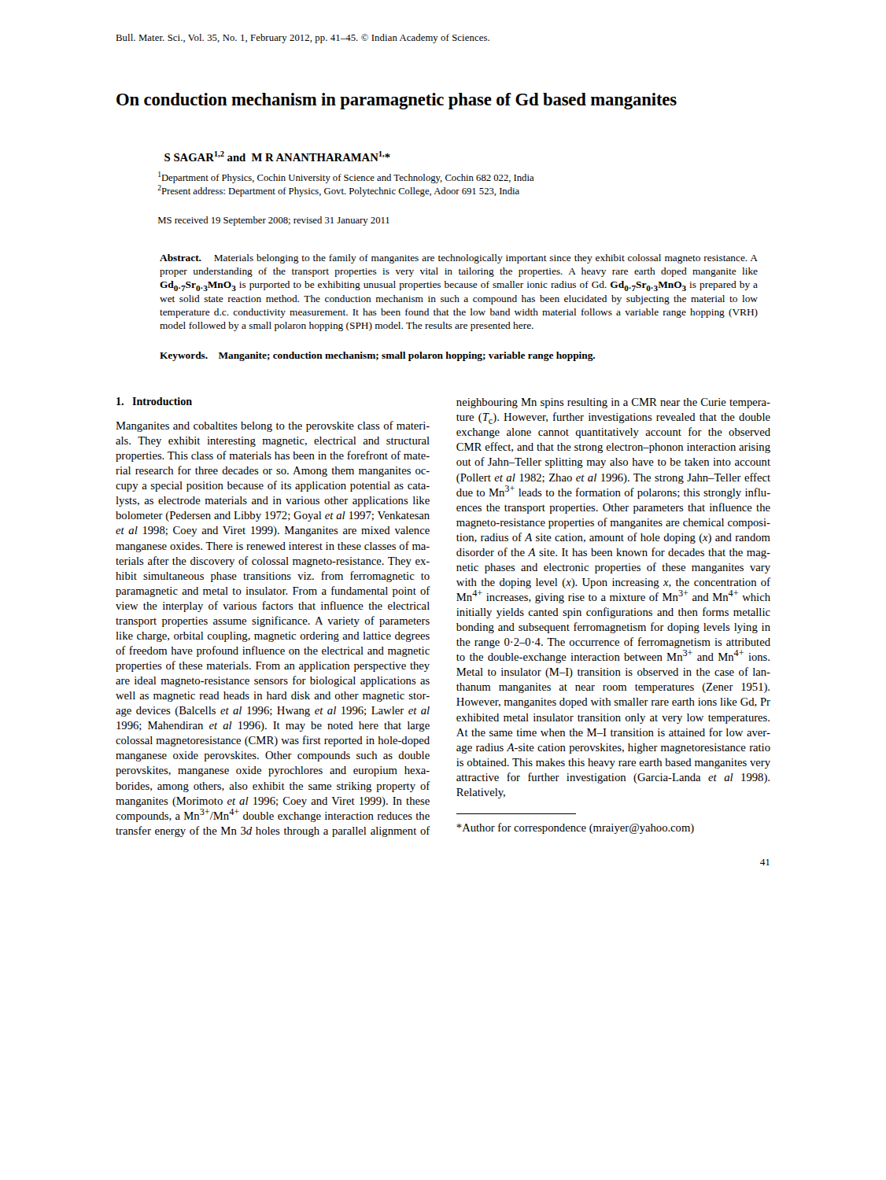Bull. Mater. Sci., Vol. 35, No. 1, February 2012, pp. 41–45. © Indian Academy of Sciences.
On conduction mechanism in paramagnetic phase of Gd based manganites
S SAGAR1,2 and M R ANANTHARAMAN1,*
1Department of Physics, Cochin University of Science and Technology, Cochin 682 022, India
2Present address: Department of Physics, Govt. Polytechnic College, Adoor 691 523, India
MS received 19 September 2008; revised 31 January 2011
Abstract. Materials belonging to the family of manganites are technologically important since they exhibit colossal magneto resistance. A proper understanding of the transport properties is very vital in tailoring the properties. A heavy rare earth doped manganite like Gd0·7Sr0·3MnO3 is purported to be exhibiting unusual properties because of smaller ionic radius of Gd. Gd0·7Sr0·3MnO3 is prepared by a wet solid state reaction method. The conduction mechanism in such a compound has been elucidated by subjecting the material to low temperature d.c. conductivity measurement. It has been found that the low band width material follows a variable range hopping (VRH) model followed by a small polaron hopping (SPH) model. The results are presented here.
Keywords. Manganite; conduction mechanism; small polaron hopping; variable range hopping.
1. Introduction
Manganites and cobaltites belong to the perovskite class of materials. They exhibit interesting magnetic, electrical and structural properties. This class of materials has been in the forefront of material research for three decades or so. Among them manganites occupy a special position because of its application potential as catalysts, as electrode materials and in various other applications like bolometer (Pedersen and Libby 1972; Goyal et al 1997; Venkatesan et al 1998; Coey and Viret 1999). Manganites are mixed valence manganese oxides. There is renewed interest in these classes of materials after the discovery of colossal magneto-resistance. They exhibit simultaneous phase transitions viz. from ferromagnetic to paramagnetic and metal to insulator. From a fundamental point of view the interplay of various factors that influence the electrical transport properties assume significance. A variety of parameters like charge, orbital coupling, magnetic ordering and lattice degrees of freedom have profound influence on the electrical and magnetic properties of these materials. From an application perspective they are ideal magneto-resistance sensors for biological applications as well as magnetic read heads in hard disk and other magnetic storage devices (Balcells et al 1996; Hwang et al 1996; Lawler et al 1996; Mahendiran et al 1996). It may be noted here that large colossal magnetoresistance (CMR) was first reported in hole-doped manganese oxide perovskites. Other compounds such as double perovskites, manganese oxide pyrochlores and europium hexaborides, among others, also exhibit the same striking property of manganites (Morimoto et al 1996; Coey and Viret 1999). In these compounds, a Mn3+/Mn4+ double exchange interaction reduces the transfer energy of the Mn 3d holes through a parallel alignment of neighbouring Mn spins resulting in a CMR near the Curie temperature (Tc). However, further investigations revealed that the double exchange alone cannot quantitatively account for the observed CMR effect, and that the strong electron–phonon interaction arising out of Jahn–Teller splitting may also have to be taken into account (Pollert et al 1982; Zhao et al 1996). The strong Jahn–Teller effect due to Mn3+ leads to the formation of polarons; this strongly influences the transport properties. Other parameters that influence the magneto-resistance properties of manganites are chemical composition, radius of A site cation, amount of hole doping (x) and random disorder of the A site. It has been known for decades that the magnetic phases and electronic properties of these manganites vary with the doping level (x). Upon increasing x, the concentration of Mn4+ increases, giving rise to a mixture of Mn3+ and Mn4+ which initially yields canted spin configurations and then forms metallic bonding and subsequent ferromagnetism for doping levels lying in the range 0·2–0·4. The occurrence of ferromagnetism is attributed to the double-exchange interaction between Mn3+ and Mn4+ ions. Metal to insulator (M–I) transition is observed in the case of lanthanum manganites at near room temperatures (Zener 1951). However, manganites doped with smaller rare earth ions like Gd, Pr exhibited metal insulator transition only at very low temperatures. At the same time when the M–I transition is attained for low average radius A-site cation perovskites, higher magnetoresistance ratio is obtained. This makes this heavy rare earth based manganites very attractive for further investigation (Garcia-Landa et al 1998). Relatively,
*Author for correspondence (mraiyer@yahoo.com)
41